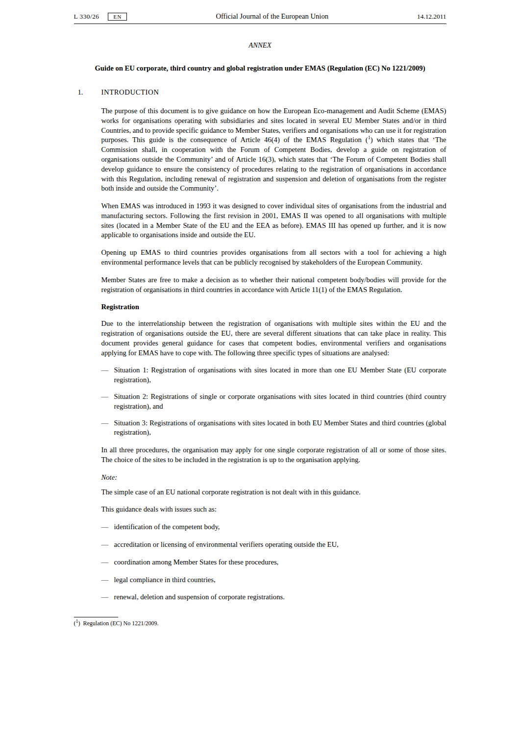L 330/26 EN
Official Journal of the European Union
14.12.2011
ANNEX
Guide on EU corporate, third country and global registration under EMAS (Regulation (EC) No 1221/2009)
1.
INTRODUCTION
The purpose of this document is to give guidance on how the European Eco-management and Audit Scheme (EMAS) works for organisations operating with subsidiaries and sites located in several EU Member States and/or in third Countries, and to provide specific guidance to Member States, verifiers and organisations who can use it for registration purposes. This guide is the consequence of Article 46(4) of the EMAS Regulation (1) which states that ‘The Commission shall, in cooperation with the Forum of Competent Bodies, develop a guide on registration of organisations outside the Community’ and of Article 16(3), which states that ‘The Forum of Competent Bodies shall develop guidance to ensure the consistency of procedures relating to the registration of organisations in accordance with this Regulation, including renewal of registration and suspension and deletion of organisations from the register both inside and outside the Community’.
When EMAS was introduced in 1993 it was designed to cover individual sites of organisations from the industrial and manufacturing sectors. Following the first revision in 2001, EMAS II was opened to all organisations with multiple sites (located in a Member State of the EU and the EEA as before). EMAS III has opened up further, and it is now applicable to organisations inside and outside the EU.
Opening up EMAS to third countries provides organisations from all sectors with a tool for achieving a high environmental performance levels that can be publicly recognised by stakeholders of the European Community.
Member States are free to make a decision as to whether their national competent body/bodies will provide for the registration of organisations in third countries in accordance with Article 11(1) of the EMAS Regulation.
Registration
Due to the interrelationship between the registration of organisations with multiple sites within the EU and the registration of organisations outside the EU, there are several different situations that can take place in reality. This document provides general guidance for cases that competent bodies, environmental verifiers and organisations applying for EMAS have to cope with. The following three specific types of situations are analysed:
Situation 1: Registration of organisations with sites located in more than one EU Member State (EU corporate registration),
Situation 2: Registrations of single or corporate organisations with sites located in third countries (third country registration), and
Situation 3: Registrations of organisations with sites located in both EU Member States and third countries (global registration),
In all three procedures, the organisation may apply for one single corporate registration of all or some of those sites. The choice of the sites to be included in the registration is up to the organisation applying.
Note:
The simple case of an EU national corporate registration is not dealt with in this guidance.
This guidance deals with issues such as:
identification of the competent body,
accreditation or licensing of environmental verifiers operating outside the EU,
coordination among Member States for these procedures,
legal compliance in third countries,
renewal, deletion and suspension of corporate registrations.
(1) Regulation (EC) No 1221/2009.